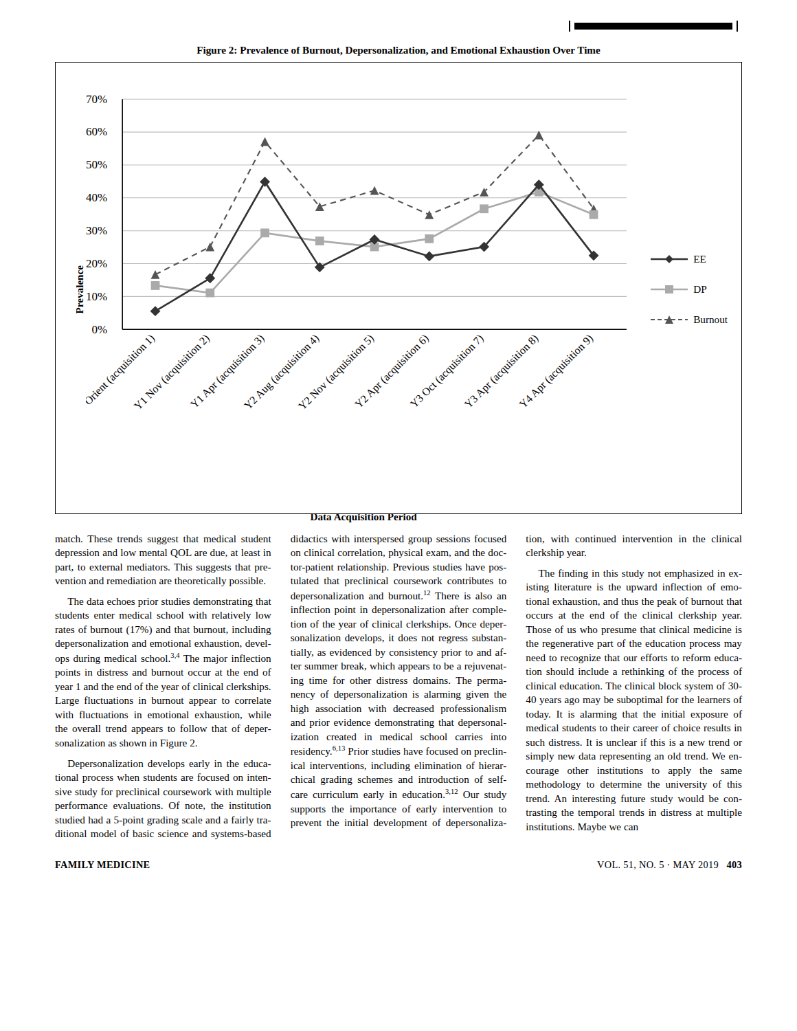Figure 2: Prevalence of Burnout, Depersonalization, and Emotional Exhaustion Over Time
Prevalence
70% 60% 50% 40% 30% 20% 10% 0% Y1 Orient (acquisition 1) Y1 Nov (acquisition 2) Y1 Apr (acquisition 3) Y2 Aug (acquisition 4) Y2 Nov (acquisition 5) Y2 Apr (acquisition 6) Y3 Oct (acquisition 7) Y3 Apr (acquisition 8) Y4 Apr (acquisition 9)
Data Acquisition Period
EE
DP
Burnout
match. These trends suggest that medical student depression and low mental QOL are due, at least in part, to external mediators. This suggests that prevention and remediation are theoretically possible.
The data echoes prior studies demonstrating that students enter medical school with relatively low rates of burnout (17%) and that burnout, including depersonalization and emotional exhaustion, develops during medical school.3,4 The major inflection points in distress and burnout occur at the end of year 1 and the end of the year of clinical clerkships. Large fluctuations in burnout appear to correlate with fluctuations in emotional exhaustion, while the overall trend appears to follow that of depersonalization as shown in Figure 2.
Depersonalization develops early in the educational process when students are focused on intensive study for preclinical coursework with multiple performance evaluations. Of note, the institution studied had a 5-point grading scale and a fairly traditional model of basic science and systems-based didactics with interspersed group sessions focused on clinical correlation, physical exam, and the doctor-patient relationship. Previous studies have postulated that preclinical coursework contributes to depersonalization and burnout.12 There is also an inflection point in depersonalization after completion of the year of clinical clerkships. Once depersonalization develops, it does not regress substantially, as evidenced by consistency prior to and after summer break, which appears to be a rejuvenating time for other distress domains. The permanency of depersonalization is alarming given the high association with decreased professionalism and prior evidence demonstrating that depersonalization created in medical school carries into residency.6,13 Prior studies have focused on preclinical interventions, including elimination of hierarchical grading schemes and introduction of self-care curriculum early in education.3,12 Our study supports the importance of early intervention to prevent the initial development of depersonalization, with continued intervention in the clinical clerkship year.
The finding in this study not emphasized in existing literature is the upward inflection of emotional exhaustion, and thus the peak of burnout that occurs at the end of the clinical clerkship year. Those of us who presume that clinical medicine is the regenerative part of the education process may need to recognize that our efforts to reform education should include a rethinking of the process of clinical education. The clinical block system of 30-40 years ago may be suboptimal for the learners of today. It is alarming that the initial exposure of medical students to their career of choice results in such distress. It is unclear if this is a new trend or simply new data representing an old trend. We encourage other institutions to apply the same methodology to determine the university of this trend. An interesting future study would be contrasting the temporal trends in distress at multiple institutions. Maybe we can
FAMILY MEDICINE
VOL. 51, NO. 5 · MAY 2019 403